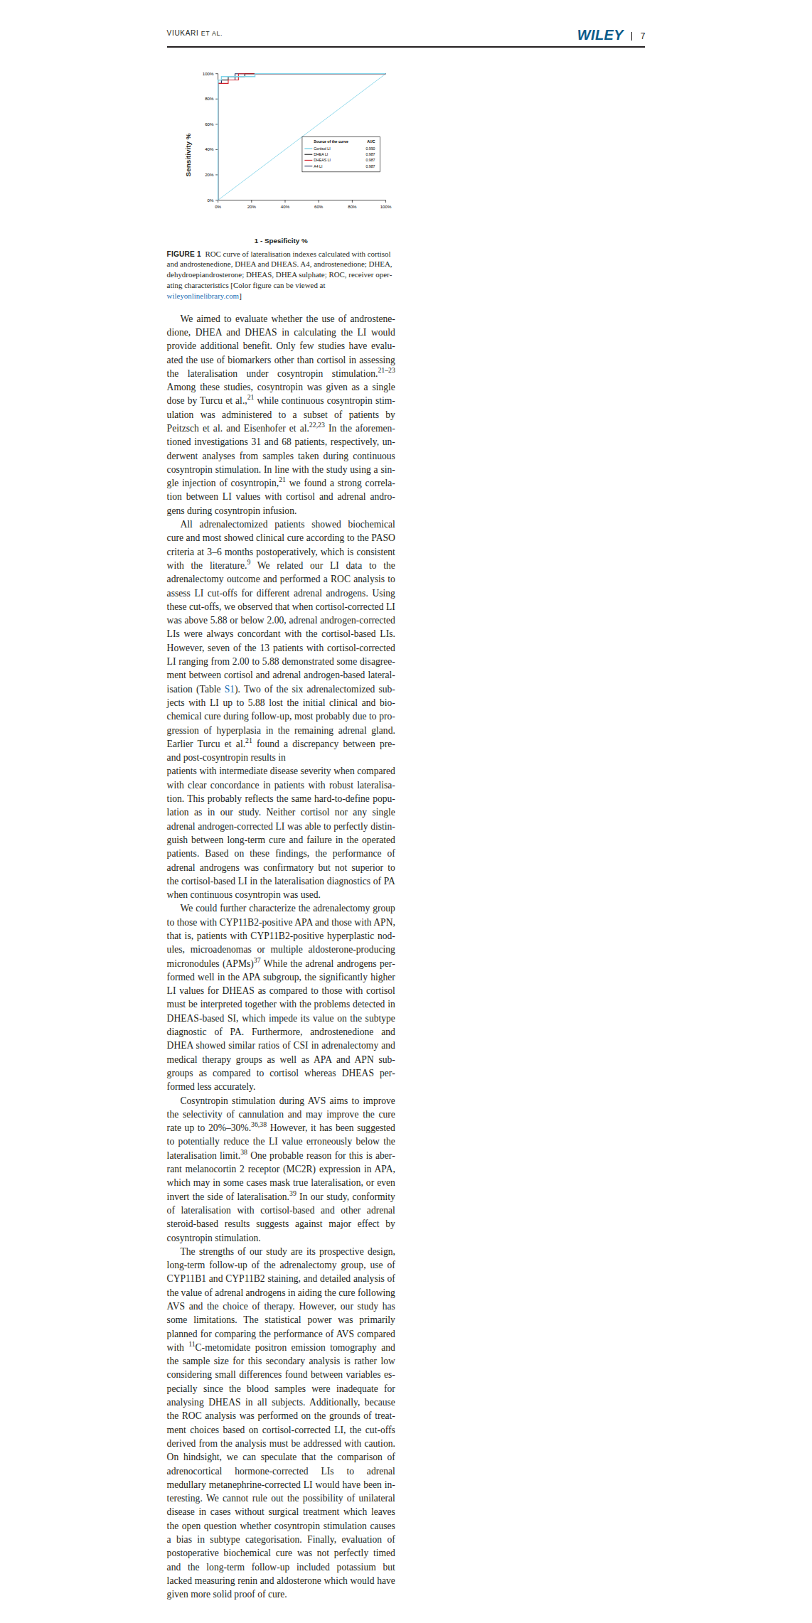VIUKARI ET AL.
WILEY
7
Sensitivity %
1 - Spesificity %
100% 80% 60% 40% 20% 0% 0% 20% 40% 60% 80% 100% Source of the curve AUC Cortisol LI 0.990 DHEA LI 0.987 DHEAS LI 0.987 A4 LI 0.987
FIGURE 1 ROC curve of lateralisation indexes calculated with cortisol and androstenedione, DHEA and DHEAS. A4, androstenedione; DHEA, dehydroepiandrosterone; DHEAS, DHEA sulphate; ROC, receiver operating characteristics [Color figure can be viewed at wileyonlinelibrary.com]
We aimed to evaluate whether the use of androstenedione, DHEA and DHEAS in calculating the LI would provide additional benefit. Only few studies have evaluated the use of biomarkers other than cortisol in assessing the lateralisation under cosyntropin stimulation.21–23 Among these studies, cosyntropin was given as a single dose by Turcu et al.,21 while continuous cosyntropin stimulation was administered to a subset of patients by Peitzsch et al. and Eisenhofer et al.22,23 In the aforementioned investigations 31 and 68 patients, respectively, underwent analyses from samples taken during continuous cosyntropin stimulation. In line with the study using a single injection of cosyntropin,21 we found a strong correlation between LI values with cortisol and adrenal androgens during cosyntropin infusion.
All adrenalectomized patients showed biochemical cure and most showed clinical cure according to the PASO criteria at 3–6 months postoperatively, which is consistent with the literature.9 We related our LI data to the adrenalectomy outcome and performed a ROC analysis to assess LI cut-offs for different adrenal androgens. Using these cut-offs, we observed that when cortisol-corrected LI was above 5.88 or below 2.00, adrenal androgen-corrected LIs were always concordant with the cortisol-based LIs. However, seven of the 13 patients with cortisol-corrected LI ranging from 2.00 to 5.88 demonstrated some disagreement between cortisol and adrenal androgen-based lateralisation (Table S1). Two of the six adrenalectomized subjects with LI up to 5.88 lost the initial clinical and biochemical cure during follow-up, most probably due to progression of hyperplasia in the remaining adrenal gland. Earlier Turcu et al.21 found a discrepancy between pre- and post-cosyntropin results in
patients with intermediate disease severity when compared with clear concordance in patients with robust lateralisation. This probably reflects the same hard-to-define population as in our study. Neither cortisol nor any single adrenal androgen-corrected LI was able to perfectly distinguish between long-term cure and failure in the operated patients. Based on these findings, the performance of adrenal androgens was confirmatory but not superior to the cortisol-based LI in the lateralisation diagnostics of PA when continuous cosyntropin was used.
We could further characterize the adrenalectomy group to those with CYP11B2-positive APA and those with APN, that is, patients with CYP11B2-positive hyperplastic nodules, microadenomas or multiple aldosterone-producing micronodules (APMs)37 While the adrenal androgens performed well in the APA subgroup, the significantly higher LI values for DHEAS as compared to those with cortisol must be interpreted together with the problems detected in DHEAS-based SI, which impede its value on the subtype diagnostic of PA. Furthermore, androstenedione and DHEA showed similar ratios of CSI in adrenalectomy and medical therapy groups as well as APA and APN subgroups as compared to cortisol whereas DHEAS performed less accurately.
Cosyntropin stimulation during AVS aims to improve the selectivity of cannulation and may improve the cure rate up to 20%–30%.36,38 However, it has been suggested to potentially reduce the LI value erroneously below the lateralisation limit.38 One probable reason for this is aberrant melanocortin 2 receptor (MC2R) expression in APA, which may in some cases mask true lateralisation, or even invert the side of lateralisation.39 In our study, conformity of lateralisation with cortisol-based and other adrenal steroid-based results suggests against major effect by cosyntropin stimulation.
The strengths of our study are its prospective design, long-term follow-up of the adrenalectomy group, use of CYP11B1 and CYP11B2 staining, and detailed analysis of the value of adrenal androgens in aiding the cure following AVS and the choice of therapy. However, our study has some limitations. The statistical power was primarily planned for comparing the performance of AVS compared with 11C-metomidate positron emission tomography and the sample size for this secondary analysis is rather low considering small differences found between variables especially since the blood samples were inadequate for analysing DHEAS in all subjects. Additionally, because the ROC analysis was performed on the grounds of treatment choices based on cortisol-corrected LI, the cut-offs derived from the analysis must be addressed with caution. On hindsight, we can speculate that the comparison of adrenocortical hormone-corrected LIs to adrenal medullary metanephrine-corrected LI would have been interesting. We cannot rule out the possibility of unilateral disease in cases without surgical treatment which leaves the open question whether cosyntropin stimulation causes a bias in subtype categorisation. Finally, evaluation of postoperative biochemical cure was not perfectly timed and the long-term follow-up included potassium but lacked measuring renin and aldosterone which would have given more solid proof of cure.